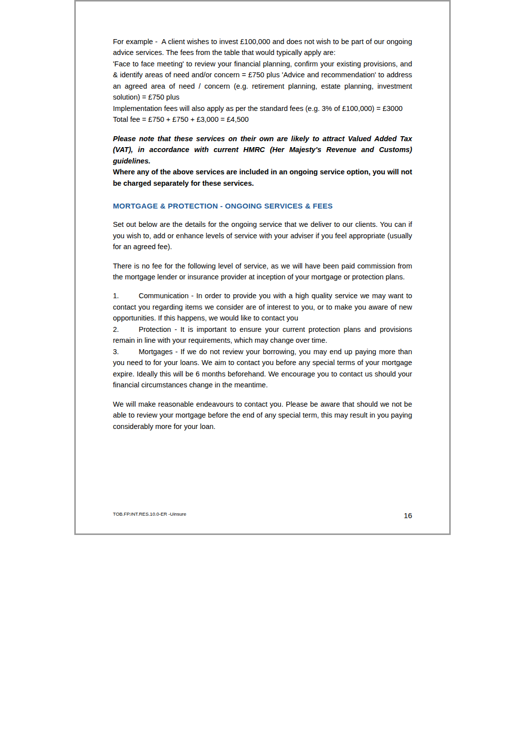For example - A client wishes to invest £100,000 and does not wish to be part of our ongoing advice services. The fees from the table that would typically apply are:
'Face to face meeting' to review your financial planning, confirm your existing provisions, and & identify areas of need and/or concern = £750 plus 'Advice and recommendation' to address an agreed area of need / concern (e.g. retirement planning, estate planning, investment solution) = £750 plus
Implementation fees will also apply as per the standard fees (e.g. 3% of £100,000) = £3000
Total fee = £750 + £750 + £3,000 = £4,500
Please note that these services on their own are likely to attract Valued Added Tax (VAT), in accordance with current HMRC (Her Majesty's Revenue and Customs) guidelines.
Where any of the above services are included in an ongoing service option, you will not be charged separately for these services.
MORTGAGE & PROTECTION - ONGOING SERVICES & FEES
Set out below are the details for the ongoing service that we deliver to our clients. You can if you wish to, add or enhance levels of service with your adviser if you feel appropriate (usually for an agreed fee).
There is no fee for the following level of service, as we will have been paid commission from the mortgage lender or insurance provider at inception of your mortgage or protection plans.
1. Communication - In order to provide you with a high quality service we may want to contact you regarding items we consider are of interest to you, or to make you aware of new opportunities. If this happens, we would like to contact you
2. Protection - It is important to ensure your current protection plans and provisions remain in line with your requirements, which may change over time.
3. Mortgages - If we do not review your borrowing, you may end up paying more than you need to for your loans. We aim to contact you before any special terms of your mortgage expire. Ideally this will be 6 months beforehand. We encourage you to contact us should your financial circumstances change in the meantime.
We will make reasonable endeavours to contact you. Please be aware that should we not be able to review your mortgage before the end of any special term, this may result in you paying considerably more for your loan.
16 TOB.FP.INT.RES.10.0-ER -Uinsure